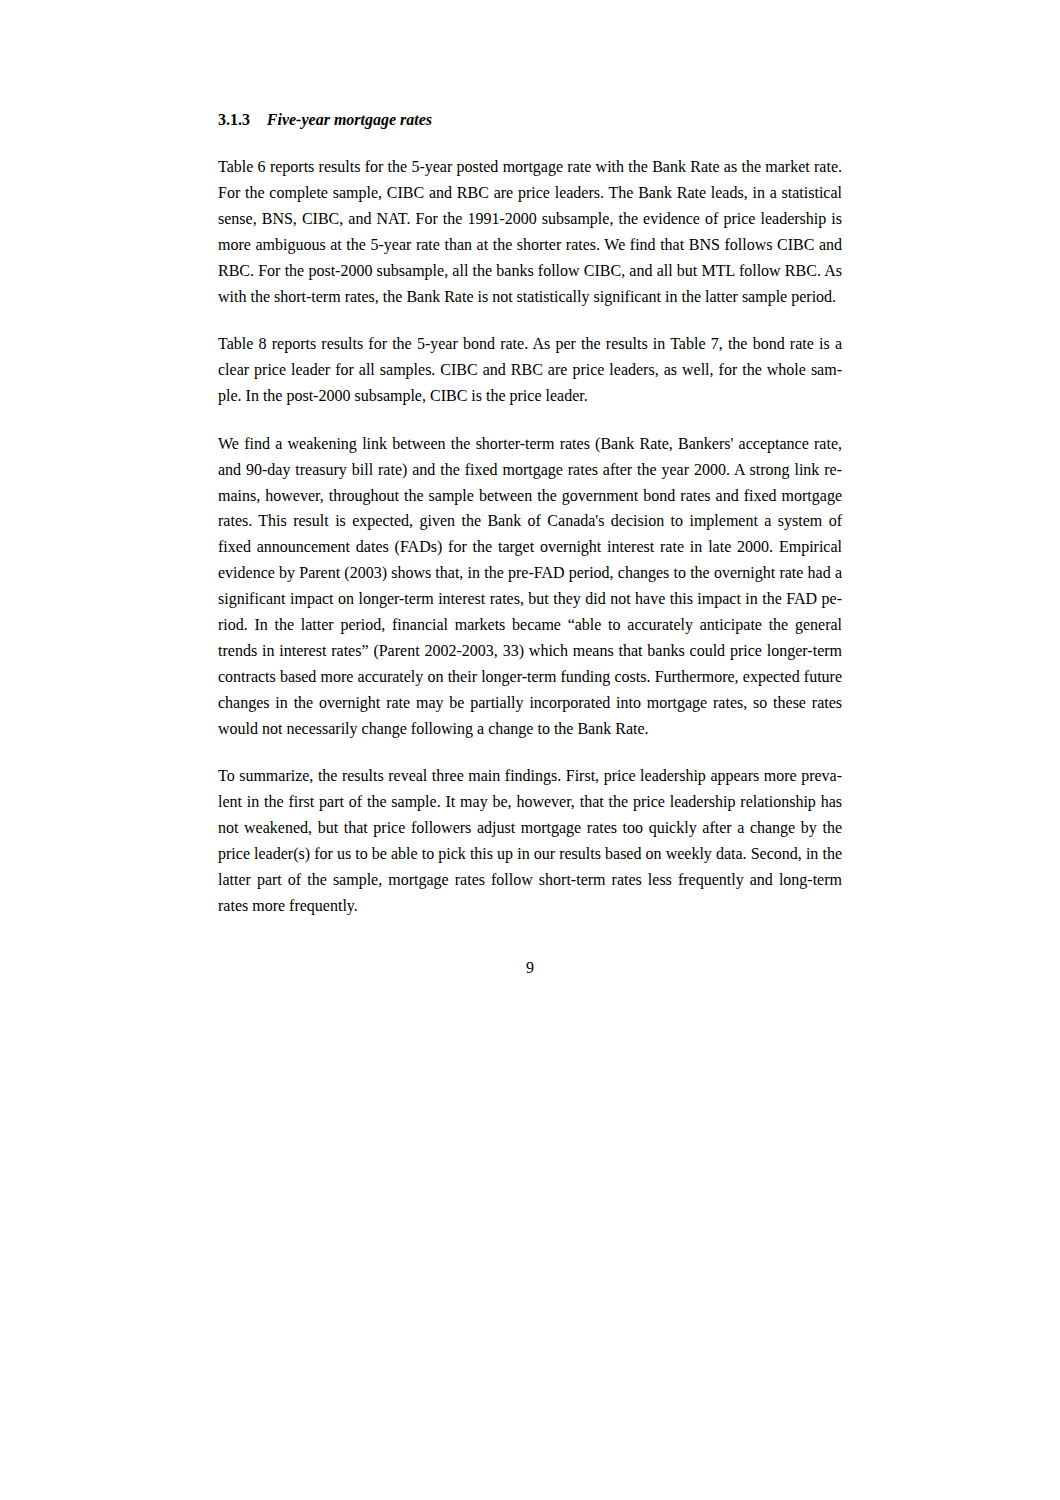3.1.3 Five-year mortgage rates
Table 6 reports results for the 5-year posted mortgage rate with the Bank Rate as the market rate. For the complete sample, CIBC and RBC are price leaders. The Bank Rate leads, in a statistical sense, BNS, CIBC, and NAT. For the 1991-2000 subsample, the evidence of price leadership is more ambiguous at the 5-year rate than at the shorter rates. We find that BNS follows CIBC and RBC. For the post-2000 subsample, all the banks follow CIBC, and all but MTL follow RBC. As with the short-term rates, the Bank Rate is not statistically significant in the latter sample period.
Table 8 reports results for the 5-year bond rate. As per the results in Table 7, the bond rate is a clear price leader for all samples. CIBC and RBC are price leaders, as well, for the whole sample. In the post-2000 subsample, CIBC is the price leader.
We find a weakening link between the shorter-term rates (Bank Rate, Bankers' acceptance rate, and 90-day treasury bill rate) and the fixed mortgage rates after the year 2000. A strong link remains, however, throughout the sample between the government bond rates and fixed mortgage rates. This result is expected, given the Bank of Canada's decision to implement a system of fixed announcement dates (FADs) for the target overnight interest rate in late 2000. Empirical evidence by Parent (2003) shows that, in the pre-FAD period, changes to the overnight rate had a significant impact on longer-term interest rates, but they did not have this impact in the FAD period. In the latter period, financial markets became “able to accurately anticipate the general trends in interest rates” (Parent 2002-2003, 33) which means that banks could price longer-term contracts based more accurately on their longer-term funding costs. Furthermore, expected future changes in the overnight rate may be partially incorporated into mortgage rates, so these rates would not necessarily change following a change to the Bank Rate.
To summarize, the results reveal three main findings. First, price leadership appears more prevalent in the first part of the sample. It may be, however, that the price leadership relationship has not weakened, but that price followers adjust mortgage rates too quickly after a change by the price leader(s) for us to be able to pick this up in our results based on weekly data. Second, in the latter part of the sample, mortgage rates follow short-term rates less frequently and long-term rates more frequently.
9